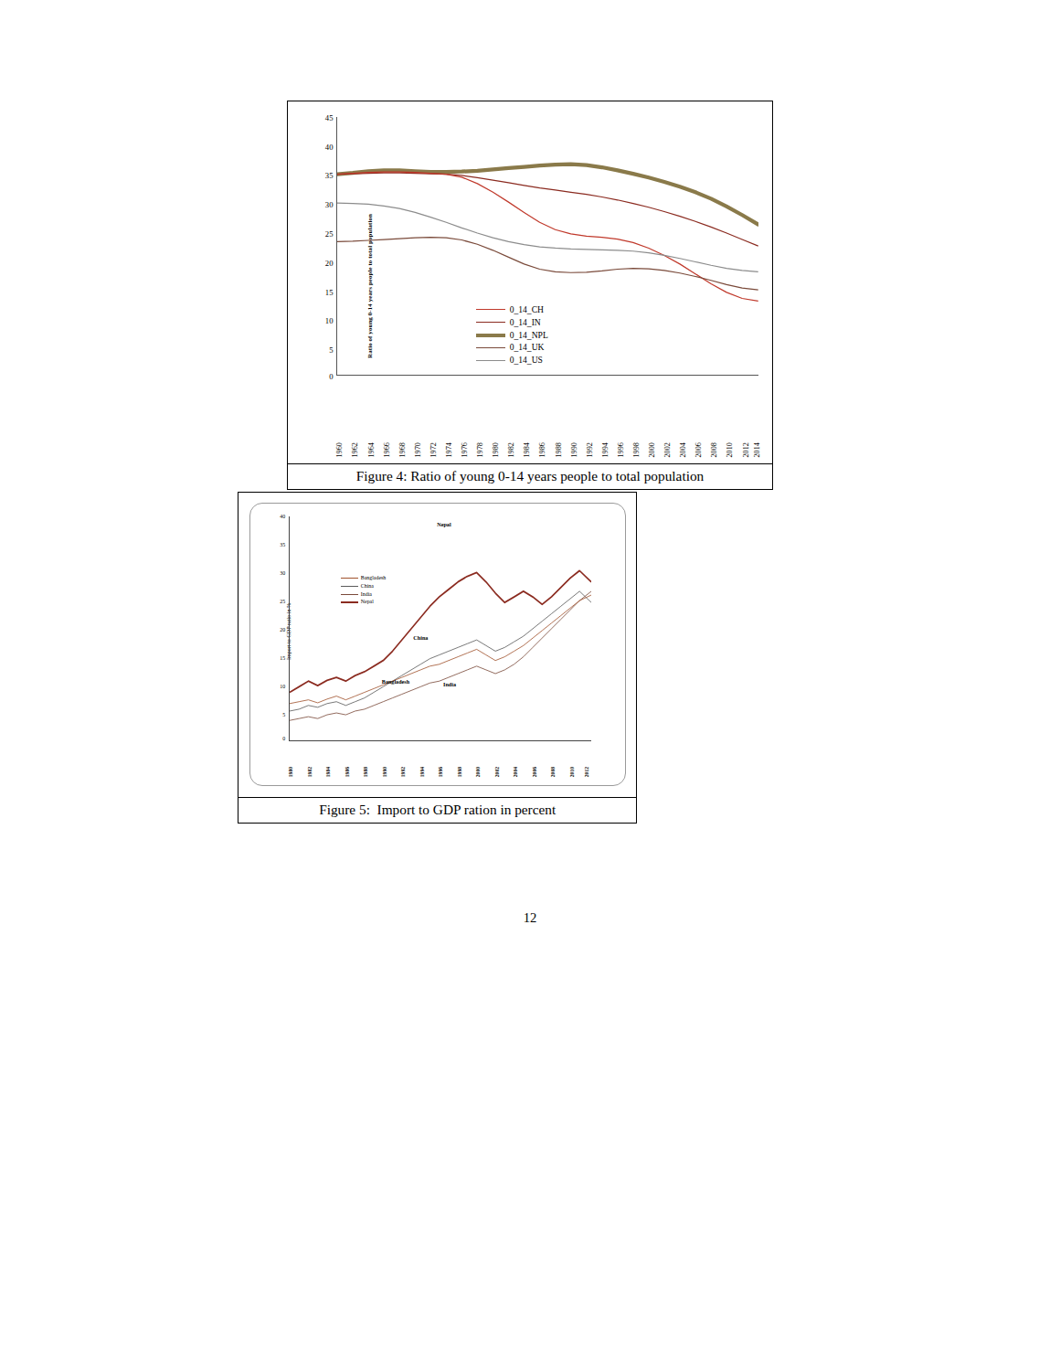Ratio of young 0-14 years people to total population
45 40 35 30 25 20 15 10 5 0
1960 1962 1964 1966 1968 1970 1972 1974 1976 1978 1980 1982 1984 1986 1988 1990 1992 1994 1996 1998 2000 2002 2004 2006 2008 2010 2012 2014
0_14_CH
0_14_IN
0_14_NPL
0_14_UK
0_14_US
Figure 4: Ratio of young 0-14 years people to total population
Import to GDP ratio in %
40 35 30 25 20 15 10 5 0
Bangladesh
China
India
Nepal
Nepal China Bangladesh India
1980 1982 1984 1986 1988 1990 1992 1994 1996 1998 2000 2002 2004 2006 2008 2010 2012
Figure 5: Import to GDP ration in percent
12